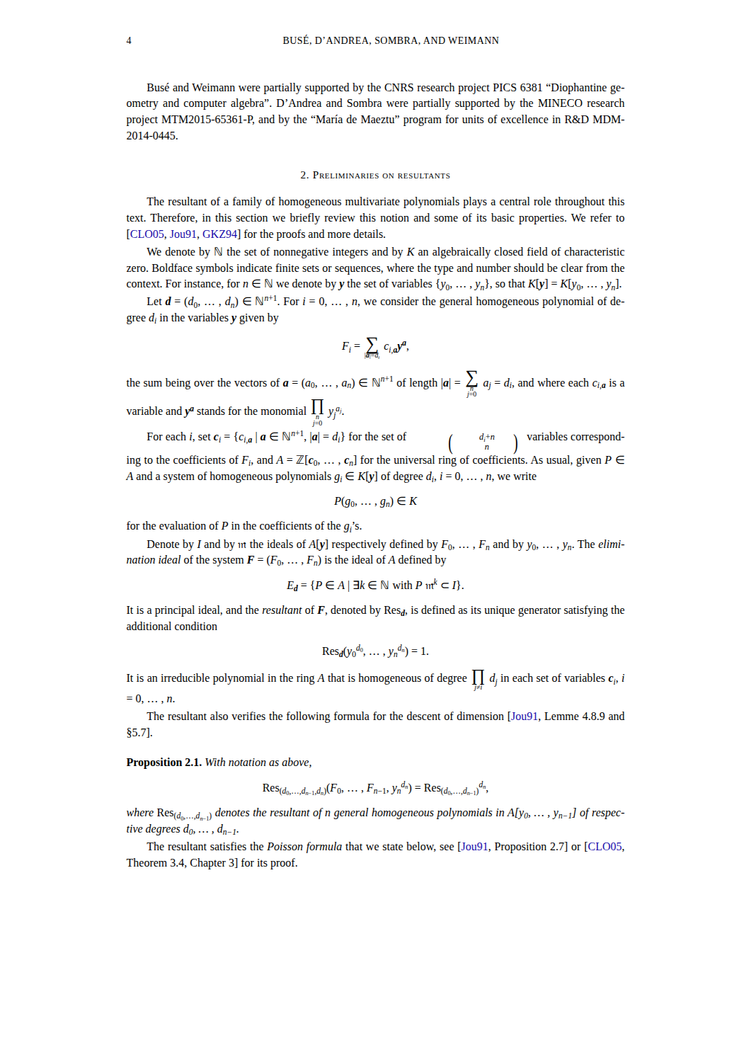4 BUSÉ, D’ANDREA, SOMBRA, AND WEIMANN
Busé and Weimann were partially supported by the CNRS research project PICS 6381 “Diophantine geometry and computer algebra”. D’Andrea and Sombra were partially supported by the MINECO research project MTM2015-65361-P, and by the “María de Maeztu” program for units of excellence in R&D MDM-2014-0445.
2. Preliminaries on resultants
The resultant of a family of homogeneous multivariate polynomials plays a central role throughout this text. Therefore, in this section we briefly review this notion and some of its basic properties. We refer to [CLO05, Jou91, GKZ94] for the proofs and more details.
We denote by ℕ the set of nonnegative integers and by K an algebraically closed field of characteristic zero. Boldface symbols indicate finite sets or sequences, where the type and number should be clear from the context. For instance, for n ∈ ℕ we denote by y the set of variables {y0, … , yn}, so that K[y] = K[y0, … , yn].
Let d = (d0, … , dn) ∈ ℕn+1. For i = 0, … , n, we consider the general homogeneous polynomial of degree di in the variables y given by
Fi = ∑|a|=di ci,aya,
the sum being over the vectors of a = (a0, … , an) ∈ ℕn+1 of length |a| = ∑nj=0 aj = di, and where each ci,a is a variable and ya stands for the monomial ∏nj=0 yjaj.
For each i, set ci = {ci,a | a ∈ ℕn+1, |a| = di} for the set of (di+n n) variables corresponding to the coefficients of Fi, and A = ℤ[c0, … , cn] for the universal ring of coefficients. As usual, given P ∈ A and a system of homogeneous polynomials gi ∈ K[y] of degree di, i = 0, … , n, we write
P(g0, … , gn) ∈ K
for the evaluation of P in the coefficients of the gi’s.
Denote by I and by 𝔪 the ideals of A[y] respectively defined by F0, … , Fn and by y0, … , yn. The elimination ideal of the system F = (F0, … , Fn) is the ideal of A defined by
Ed = {P ∈ A | ∃k ∈ ℕ with P 𝔪k ⊂ I}.
It is a principal ideal, and the resultant of F, denoted by Resd, is defined as its unique generator satisfying the additional condition
Resd(y0d0, … , yndn) = 1.
It is an irreducible polynomial in the ring A that is homogeneous of degree ∏j≠i dj in each set of variables ci, i = 0, … , n.
The resultant also verifies the following formula for the descent of dimension [Jou91, Lemme 4.8.9 and §5.7].
Proposition 2.1. With notation as above,
Res(d0,…,dn−1,dn)(F0, … , Fn−1, yndn) = Res(d0,…,dn−1)dn,
where Res(d0,…,dn−1) denotes the resultant of n general homogeneous polynomials in A[y0, … , yn−1] of respective degrees d0, … , dn−1.
The resultant satisfies the Poisson formula that we state below, see [Jou91, Proposition 2.7] or [CLO05, Theorem 3.4, Chapter 3] for its proof.